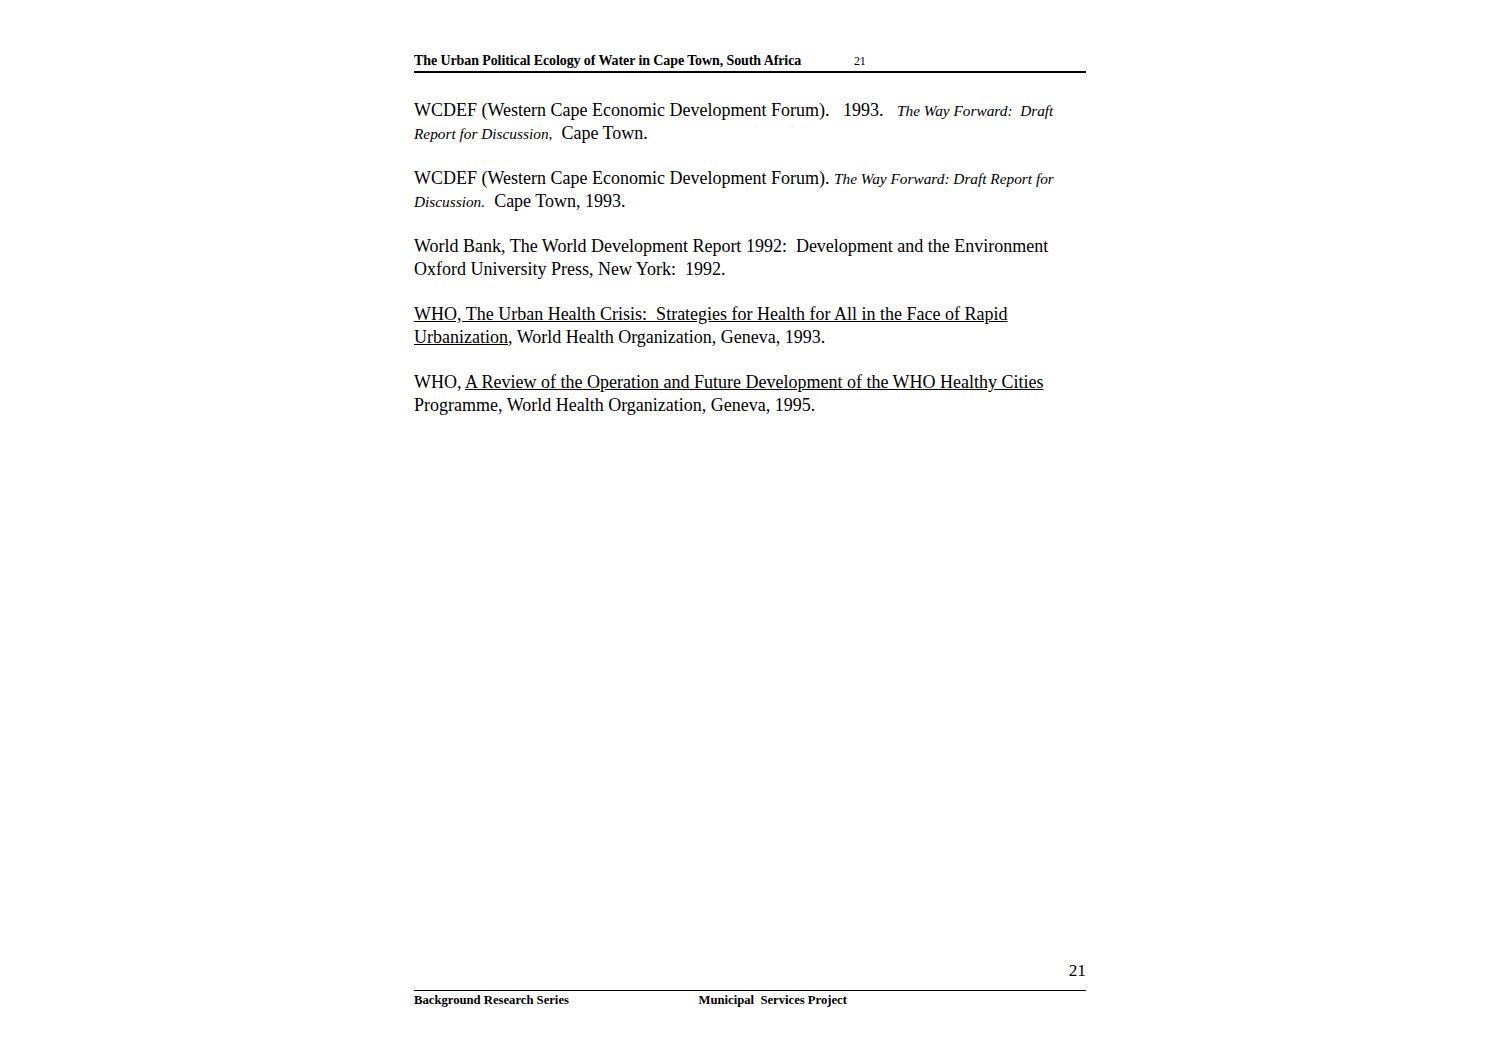The Urban Political Ecology of Water in Cape Town, South Africa 21
WCDEF (Western Cape Economic Development Forum). 1993. The Way Forward: Draft Report for Discussion, Cape Town.
WCDEF (Western Cape Economic Development Forum). The Way Forward: Draft Report for Discussion. Cape Town, 1993.
World Bank, The World Development Report 1992: Development and the Environment Oxford University Press, New York: 1992.
WHO, The Urban Health Crisis: Strategies for Health for All in the Face of Rapid Urbanization, World Health Organization, Geneva, 1993.
WHO, A Review of the Operation and Future Development of the WHO Healthy Cities Programme, World Health Organization, Geneva, 1995.
21
Background Research Series Municipal Services Project